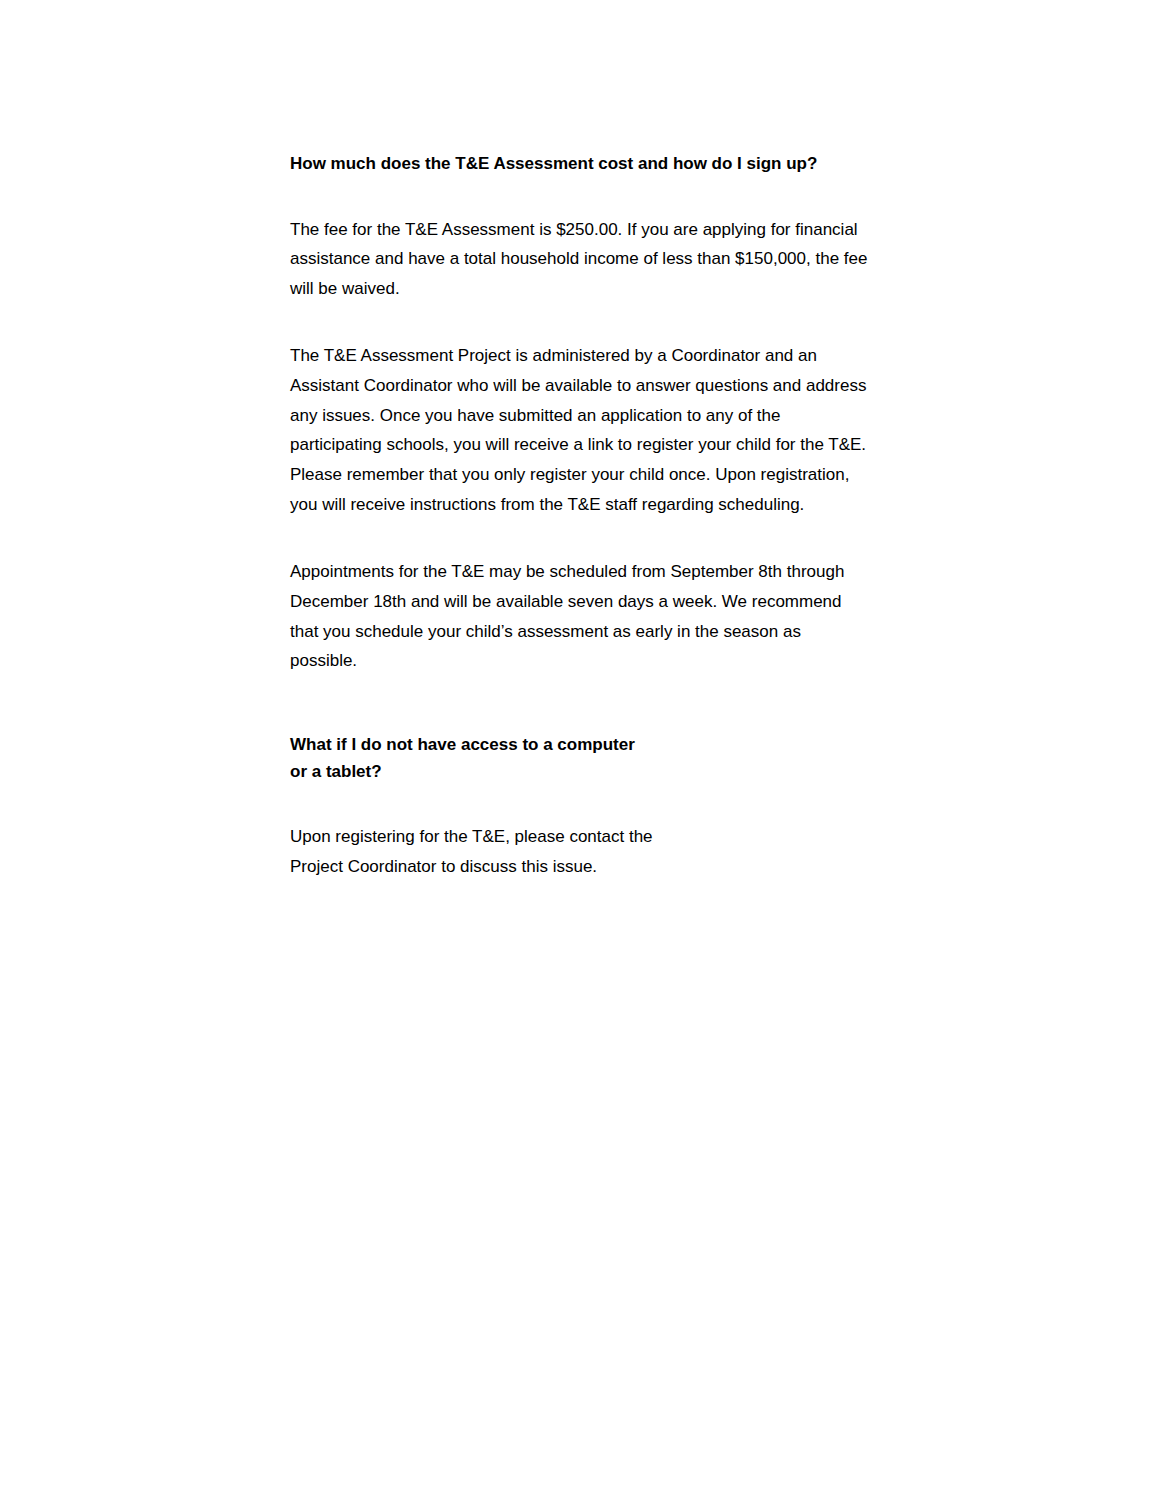How much does the T&E Assessment cost and how do I sign up?
The fee for the T&E Assessment is $250.00. If you are applying for financial assistance and have a total household income of less than $150,000, the fee will be waived.
The T&E Assessment Project is administered by a Coordinator and an Assistant Coordinator who will be available to answer questions and address any issues. Once you have submitted an application to any of the participating schools, you will receive a link to register your child for the T&E. Please remember that you only register your child once. Upon registration, you will receive instructions from the T&E staff regarding scheduling.
Appointments for the T&E may be scheduled from September 8th through December 18th and will be available seven days a week. We recommend that you schedule your child’s assessment as early in the season as possible.
What if I do not have access to a computer or a tablet?
Upon registering for the T&E, please contact the Project Coordinator to discuss this issue.